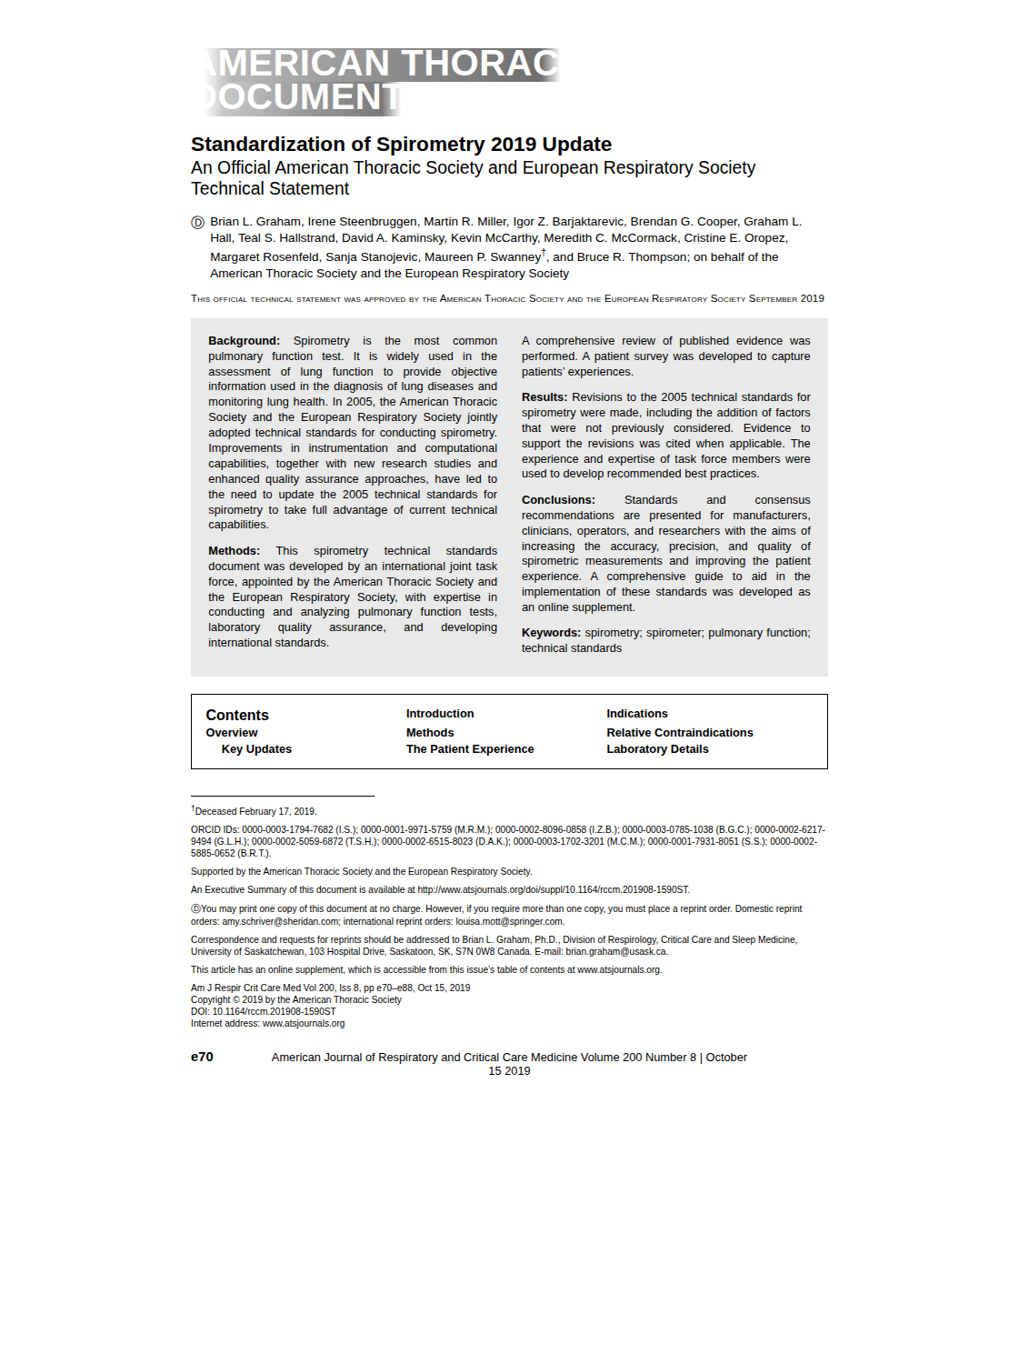AMERICAN THORACIC SOCIETYDOCUMENTS
Standardization of Spirometry 2019 Update
An Official American Thoracic Society and European Respiratory Society
Technical Statement
Ⓓ Brian L. Graham, Irene Steenbruggen, Martin R. Miller, Igor Z. Barjaktarevic, Brendan G. Cooper, Graham L. Hall, Teal S. Hallstrand, David A. Kaminsky, Kevin McCarthy, Meredith C. McCormack, Cristine E. Oropez, Margaret Rosenfeld, Sanja Stanojevic, Maureen P. Swanney†, and Bruce R. Thompson; on behalf of the American Thoracic Society and the European Respiratory Society
This official technical statement was approved by the American Thoracic Society and the European Respiratory Society September 2019
Background: Spirometry is the most common pulmonary function test. It is widely used in the assessment of lung function to provide objective information used in the diagnosis of lung diseases and monitoring lung health. In 2005, the American Thoracic Society and the European Respiratory Society jointly adopted technical standards for conducting spirometry. Improvements in instrumentation and computational capabilities, together with new research studies and enhanced quality assurance approaches, have led to the need to update the 2005 technical standards for spirometry to take full advantage of current technical capabilities.
Methods: This spirometry technical standards document was developed by an international joint task force, appointed by the American Thoracic Society and the European Respiratory Society, with expertise in conducting and analyzing pulmonary function tests, laboratory quality assurance, and developing international standards.
A comprehensive review of published evidence was performed. A patient survey was developed to capture patients’ experiences.
Results: Revisions to the 2005 technical standards for spirometry were made, including the addition of factors that were not previously considered. Evidence to support the revisions was cited when applicable. The experience and expertise of task force members were used to develop recommended best practices.
Conclusions: Standards and consensus recommendations are presented for manufacturers, clinicians, operators, and researchers with the aims of increasing the accuracy, precision, and quality of spirometric measurements and improving the patient experience. A comprehensive guide to aid in the implementation of these standards was developed as an online supplement.
Keywords: spirometry; spirometer; pulmonary function; technical standards
| Contents | Introduction | Indications |
| Overview | Methods | Relative Contraindications |
| Key Updates | The Patient Experience | Laboratory Details |
†Deceased February 17, 2019.
ORCID IDs: 0000-0003-1794-7682 (I.S.); 0000-0001-9971-5759 (M.R.M.); 0000-0002-8096-0858 (I.Z.B.); 0000-0003-0785-1038 (B.G.C.); 0000-0002-6217-9494 (G.L.H.); 0000-0002-5059-6872 (T.S.H.); 0000-0002-6515-8023 (D.A.K.); 0000-0003-1702-3201 (M.C.M.); 0000-0001-7931-8051 (S.S.); 0000-0002-5885-0652 (B.R.T.).
Supported by the American Thoracic Society and the European Respiratory Society.
An Executive Summary of this document is available at http://www.atsjournals.org/doi/suppl/10.1164/rccm.201908-1590ST.
ⒹYou may print one copy of this document at no charge. However, if you require more than one copy, you must place a reprint order. Domestic reprint orders: amy.schriver@sheridan.com; international reprint orders: louisa.mott@springer.com.
Correspondence and requests for reprints should be addressed to Brian L. Graham, Ph.D., Division of Respirology, Critical Care and Sleep Medicine, University of Saskatchewan, 103 Hospital Drive, Saskatoon, SK, S7N 0W8 Canada. E-mail: brian.graham@usask.ca.
This article has an online supplement, which is accessible from this issue’s table of contents at www.atsjournals.org.
Am J Respir Crit Care Med Vol 200, Iss 8, pp e70–e88, Oct 15, 2019
Copyright © 2019 by the American Thoracic Society
DOI: 10.1164/rccm.201908-1590ST
Internet address: www.atsjournals.org
e70
American Journal of Respiratory and Critical Care Medicine Volume 200 Number 8 | October 15 2019